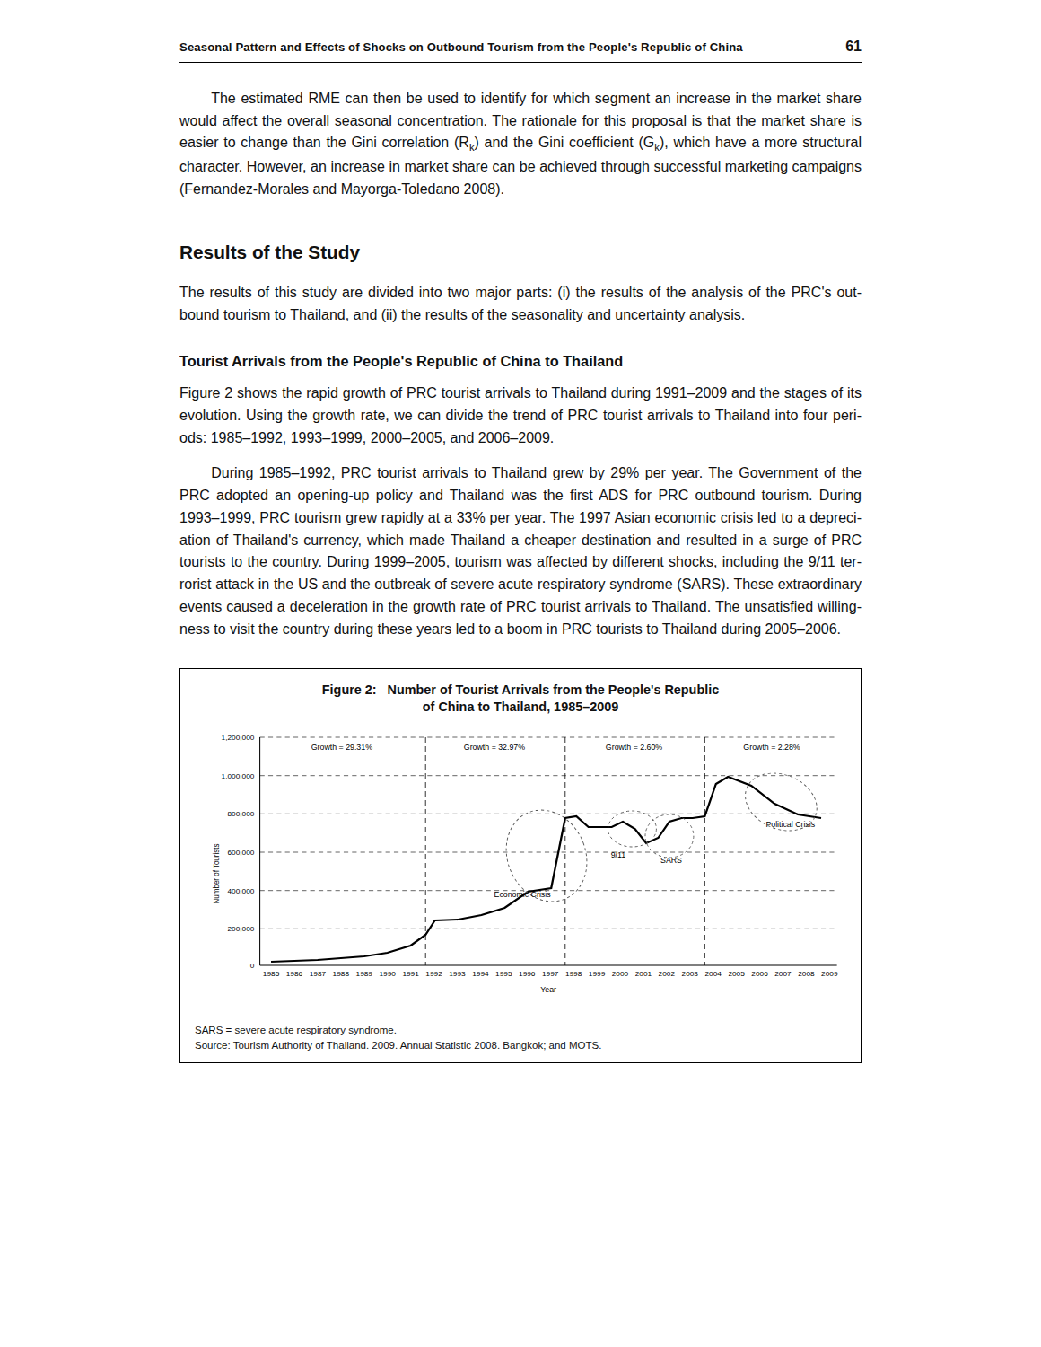Seasonal Pattern and Effects of Shocks on Outbound Tourism from the People's Republic of China 61
The estimated RME can then be used to identify for which segment an increase in the market share would affect the overall seasonal concentration. The rationale for this proposal is that the market share is easier to change than the Gini correlation (Rk) and the Gini coefficient (Gk), which have a more structural character. However, an increase in market share can be achieved through successful marketing campaigns (Fernandez-Morales and Mayorga-Toledano 2008).
Results of the Study
The results of this study are divided into two major parts: (i) the results of the analysis of the PRC's outbound tourism to Thailand, and (ii) the results of the seasonality and uncertainty analysis.
Tourist Arrivals from the People's Republic of China to Thailand
Figure 2 shows the rapid growth of PRC tourist arrivals to Thailand during 1991–2009 and the stages of its evolution. Using the growth rate, we can divide the trend of PRC tourist arrivals to Thailand into four periods: 1985–1992, 1993–1999, 2000–2005, and 2006–2009.
During 1985–1992, PRC tourist arrivals to Thailand grew by 29% per year. The Government of the PRC adopted an opening-up policy and Thailand was the first ADS for PRC outbound tourism. During 1993–1999, PRC tourism grew rapidly at a 33% per year. The 1997 Asian economic crisis led to a depreciation of Thailand's currency, which made Thailand a cheaper destination and resulted in a surge of PRC tourists to the country. During 1999–2005, tourism was affected by different shocks, including the 9/11 terrorist attack in the US and the outbreak of severe acute respiratory syndrome (SARS). These extraordinary events caused a deceleration in the growth rate of PRC tourist arrivals to Thailand. The unsatisfied willingness to visit the country during these years led to a boom in PRC tourists to Thailand during 2005–2006.
Figure 2: Number of Tourist Arrivals from the People's Republic
of China to Thailand, 1985–2009
1,200,000 1,000,000 800,000 600,000 400,000 200,000 0 Number of Tourists Growth = 29.31% Growth = 32.97% Growth = 2.60% Growth = 2.28% 9/11 SARS Economic Crisis Political Crisis 1985 1986 1987 1988 1989 1990 1991 1992 1993 1994 1995 1996 1997 1998 1999 2000 2001 2002 2003 2004 2005 2006 2007 2008 2009 Year
SARS = severe acute respiratory syndrome.
Source: Tourism Authority of Thailand. 2009. Annual Statistic 2008. Bangkok; and MOTS.